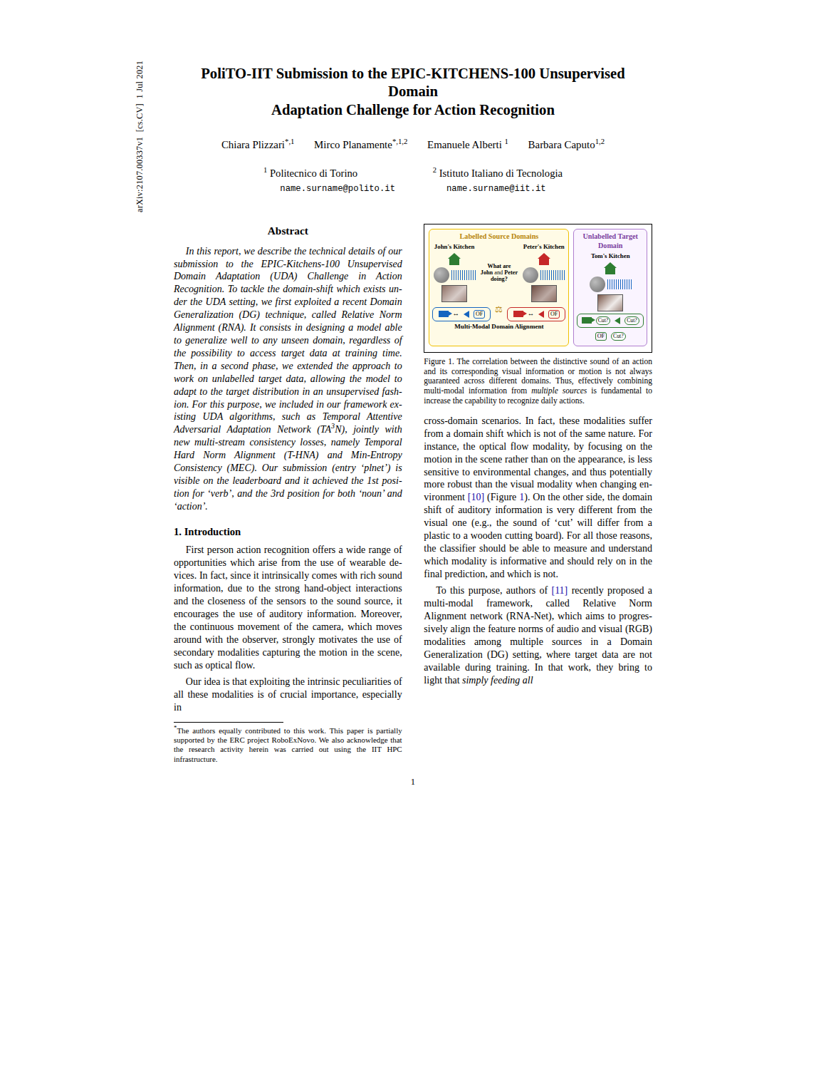arXiv:2107.00337v1 [cs.CV] 1 Jul 2021
PoliTO-IIT Submission to the EPIC-KITCHENS-100 Unsupervised Domain
Adaptation Challenge for Action Recognition
Chiara Plizzari*,1 Mirco Planamente*,1,2 Emanuele Alberti 1 Barbara Caputo1,2
1 Politecnico di Torino 2 Istituto Italiano di Tecnologia
name.surname@polito.it name.surname@iit.it
Abstract
In this report, we describe the technical details of our submission to the EPIC-Kitchens-100 Unsupervised Domain Adaptation (UDA) Challenge in Action Recognition. To tackle the domain-shift which exists under the UDA setting, we first exploited a recent Domain Generalization (DG) technique, called Relative Norm Alignment (RNA). It consists in designing a model able to generalize well to any unseen domain, regardless of the possibility to access target data at training time. Then, in a second phase, we extended the approach to work on unlabelled target data, allowing the model to adapt to the target distribution in an unsupervised fashion. For this purpose, we included in our framework existing UDA algorithms, such as Temporal Attentive Adversarial Adaptation Network (TA3N), jointly with new multi-stream consistency losses, namely Temporal Hard Norm Alignment (T-HNA) and Min-Entropy Consistency (MEC). Our submission (entry ‘plnet’) is visible on the leaderboard and it achieved the 1st position for ‘verb’, and the 3rd position for both ‘noun’ and ‘action’.
1. Introduction
First person action recognition offers a wide range of opportunities which arise from the use of wearable devices. In fact, since it intrinsically comes with rich sound information, due to the strong hand-object interactions and the closeness of the sensors to the sound source, it encourages the use of auditory information. Moreover, the continuous movement of the camera, which moves around with the observer, strongly motivates the use of secondary modalities capturing the motion in the scene, such as optical flow.
Our idea is that exploiting the intrinsic peculiarities of all these modalities is of crucial importance, especially in
*The authors equally contributed to this work. This paper is partially supported by the ERC project RoboExNovo. We also acknowledge that the research activity herein was carried out using the IIT HPC infrastructure.
Labelled Source Domains
John's Kitchen
What are
John and Peter
doing?
Peter's Kitchen
↔ OF
⚖
↔ OF
Multi-Modal Domain Alignment
Unlabelled Target Domain
Tom's Kitchen
Cut? Cut?
OF Cut?
Figure 1. The correlation between the distinctive sound of an action and its corresponding visual information or motion is not always guaranteed across different domains. Thus, effectively combining multi-modal information from multiple sources is fundamental to increase the capability to recognize daily actions.
cross-domain scenarios. In fact, these modalities suffer from a domain shift which is not of the same nature. For instance, the optical flow modality, by focusing on the motion in the scene rather than on the appearance, is less sensitive to environmental changes, and thus potentially more robust than the visual modality when changing environment [10] (Figure 1). On the other side, the domain shift of auditory information is very different from the visual one (e.g., the sound of ‘cut’ will differ from a plastic to a wooden cutting board). For all those reasons, the classifier should be able to measure and understand which modality is informative and should rely on in the final prediction, and which is not.
To this purpose, authors of [11] recently proposed a multi-modal framework, called Relative Norm Alignment network (RNA-Net), which aims to progressively align the feature norms of audio and visual (RGB) modalities among multiple sources in a Domain Generalization (DG) setting, where target data are not available during training. In that work, they bring to light that simply feeding all
1